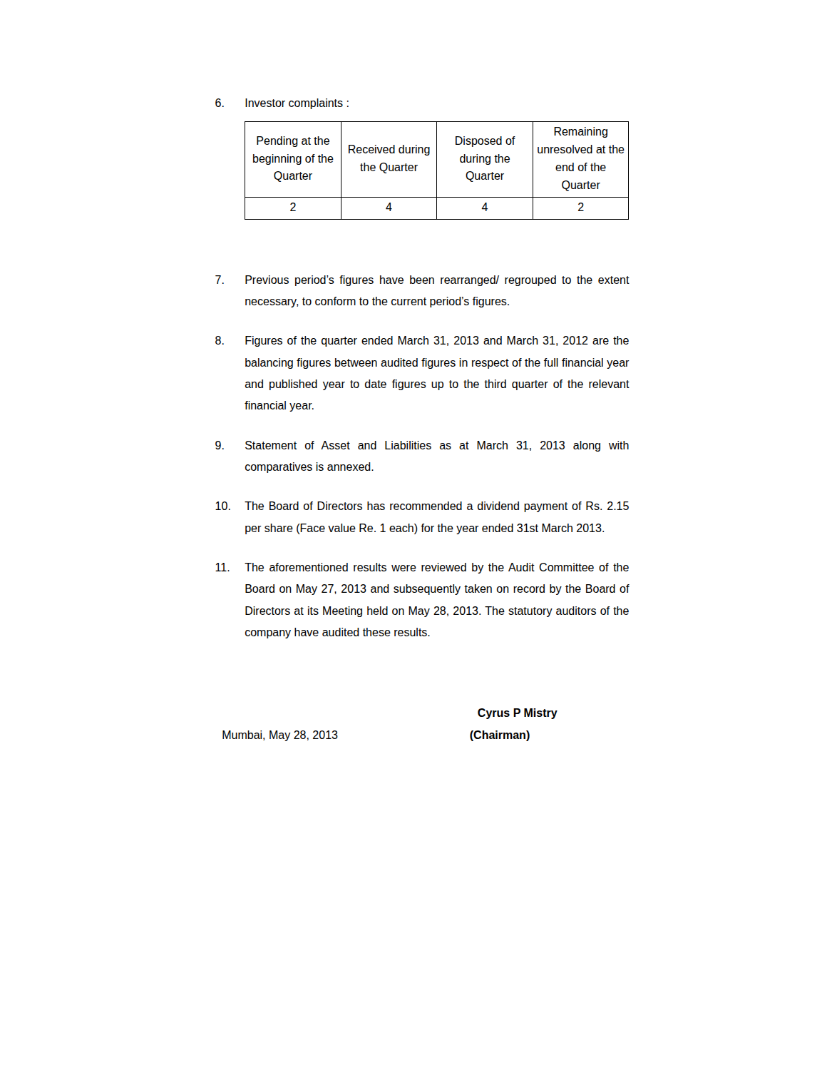6.
Investor complaints :
| Pending at the beginning of the Quarter | Received during the Quarter | Disposed of during the Quarter | Remaining unresolved at the end of the Quarter |
| --- | --- | --- | --- |
| 2 | 4 | 4 | 2 |
7. Previous period’s figures have been rearranged/ regrouped to the extent necessary, to conform to the current period’s figures.
8. Figures of the quarter ended March 31, 2013 and March 31, 2012 are the balancing figures between audited figures in respect of the full financial year and published year to date figures up to the third quarter of the relevant financial year.
9. Statement of Asset and Liabilities as at March 31, 2013 along with comparatives is annexed.
10. The Board of Directors has recommended a dividend payment of Rs. 2.15 per share (Face value Re. 1 each) for the year ended 31st March 2013.
11. The aforementioned results were reviewed by the Audit Committee of the Board on May 27, 2013 and subsequently taken on record by the Board of Directors at its Meeting held on May 28, 2013. The statutory auditors of the company have audited these results.
Cyrus P Mistry
Mumbai, May 28, 2013
(Chairman)